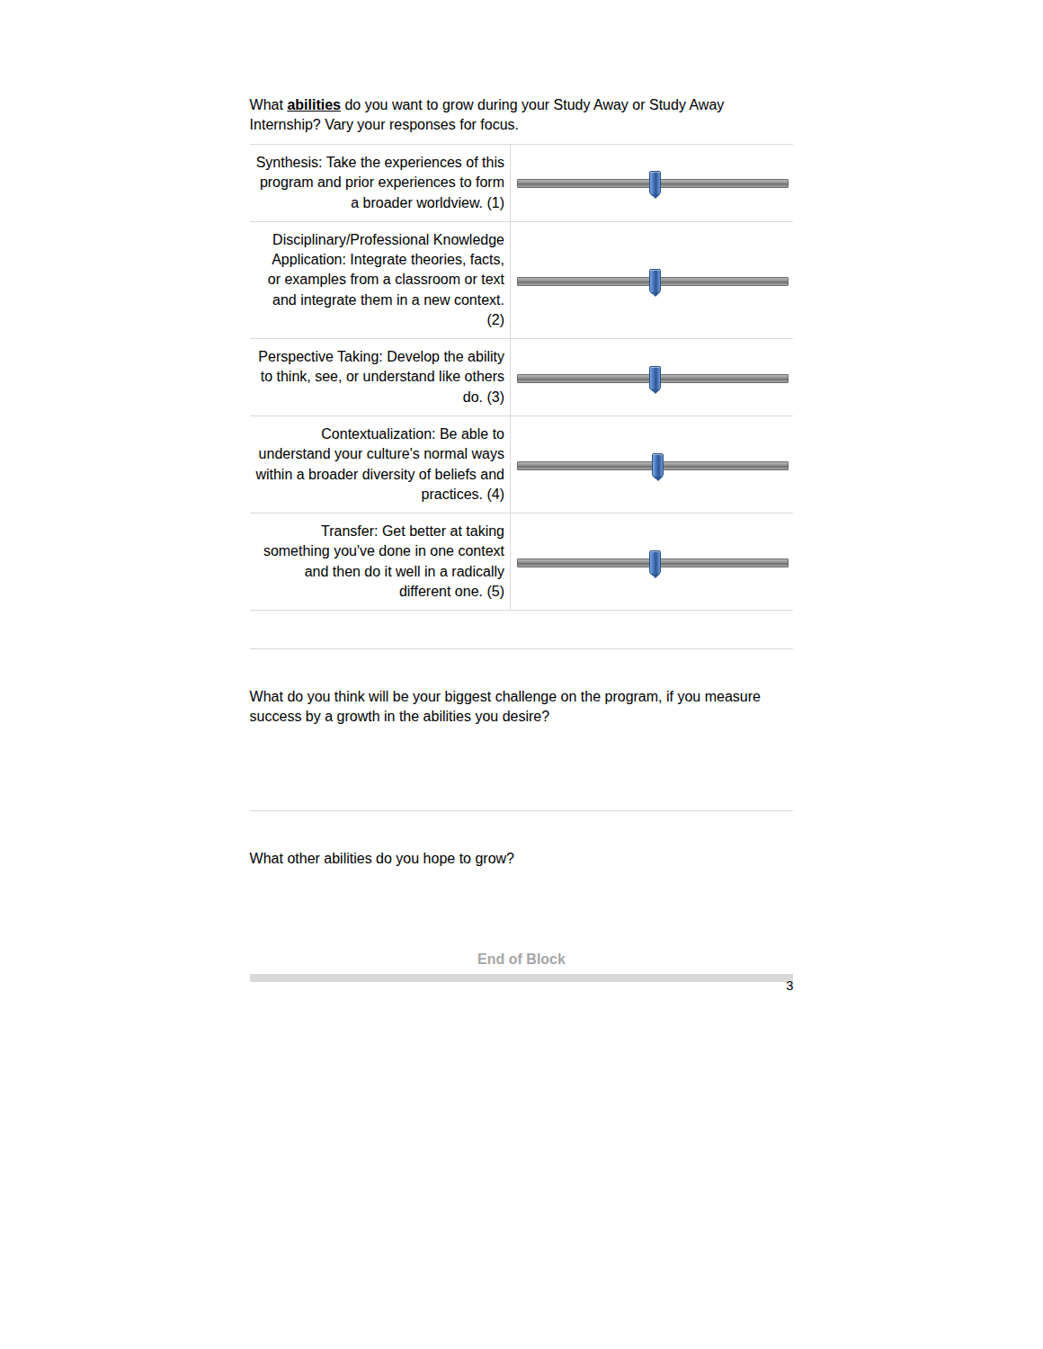What abilities do you want to grow during your Study Away or Study Away Internship? Vary your responses for focus.
| Synthesis: Take the experiences of this program and prior experiences to form a broader worldview. (1) | |
| Disciplinary/Professional Knowledge Application: Integrate theories, facts, or examples from a classroom or text and integrate them in a new context. (2) | |
| Perspective Taking: Develop the ability to think, see, or understand like others do. (3) | |
| Contextualization: Be able to understand your culture's normal ways within a broader diversity of beliefs and practices. (4) | |
| Transfer: Get better at taking something you've done in one context and then do it well in a radically different one. (5) | |
What do you think will be your biggest challenge on the program, if you measure success by a growth in the abilities you desire?
What other abilities do you hope to grow?
End of Block
3